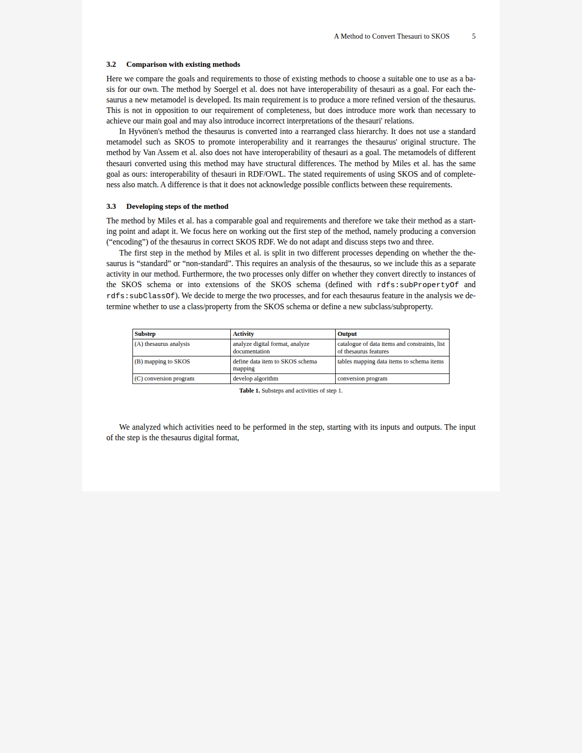A Method to Convert Thesauri to SKOS 5
3.2 Comparison with existing methods
Here we compare the goals and requirements to those of existing methods to choose a suitable one to use as a basis for our own. The method by Soergel et al. does not have interoperability of thesauri as a goal. For each thesaurus a new metamodel is developed. Its main requirement is to produce a more refined version of the thesaurus. This is not in opposition to our requirement of completeness, but does introduce more work than necessary to achieve our main goal and may also introduce incorrect interpretations of the thesauri' relations.
In Hyvönen's method the thesaurus is converted into a rearranged class hierarchy. It does not use a standard metamodel such as SKOS to promote interoperability and it rearranges the thesaurus' original structure. The method by Van Assem et al. also does not have interoperability of thesauri as a goal. The metamodels of different thesauri converted using this method may have structural differences. The method by Miles et al. has the same goal as ours: interoperability of thesauri in RDF/OWL. The stated requirements of using SKOS and of completeness also match. A difference is that it does not acknowledge possible conflicts between these requirements.
3.3 Developing steps of the method
The method by Miles et al. has a comparable goal and requirements and therefore we take their method as a starting point and adapt it. We focus here on working out the first step of the method, namely producing a conversion (“encoding”) of the thesaurus in correct SKOS RDF. We do not adapt and discuss steps two and three.
The first step in the method by Miles et al. is split in two different processes depending on whether the thesaurus is “standard” or “non-standard”. This requires an analysis of the thesaurus, so we include this as a separate activity in our method. Furthermore, the two processes only differ on whether they convert directly to instances of the SKOS schema or into extensions of the SKOS schema (defined with rdfs:subPropertyOf and rdfs:subClassOf). We decide to merge the two processes, and for each thesaurus feature in the analysis we determine whether to use a class/property from the SKOS schema or define a new subclass/subproperty.
| Substep | Activity | Output |
| --- | --- | --- |
| (A) thesaurus analysis | analyze digital format, analyze documentation | catalogue of data items and constraints, list of thesaurus features |
| (B) mapping to SKOS | define data item to SKOS schema mapping | tables mapping data items to schema items |
| (C) conversion program | develop algorithm | conversion program |
Table 1. Substeps and activities of step 1.
We analyzed which activities need to be performed in the step, starting with its inputs and outputs. The input of the step is the thesaurus digital format,